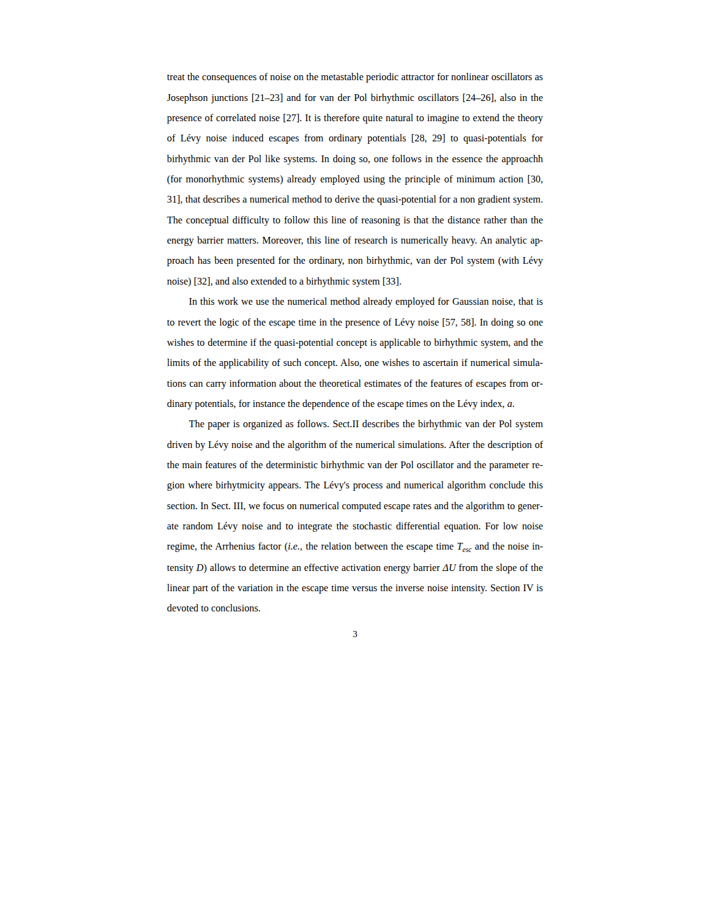treat the consequences of noise on the metastable periodic attractor for nonlinear oscillators as Josephson junctions [21–23] and for van der Pol birhythmic oscillators [24–26], also in the presence of correlated noise [27]. It is therefore quite natural to imagine to extend the theory of Lévy noise induced escapes from ordinary potentials [28, 29] to quasi-potentials for birhythmic van der Pol like systems. In doing so, one follows in the essence the approachh (for monorhythmic systems) already employed using the principle of minimum action [30, 31], that describes a numerical method to derive the quasi-potential for a non gradient system. The conceptual difficulty to follow this line of reasoning is that the distance rather than the energy barrier matters. Moreover, this line of research is numerically heavy. An analytic approach has been presented for the ordinary, non birhythmic, van der Pol system (with Lévy noise) [32], and also extended to a birhythmic system [33].
In this work we use the numerical method already employed for Gaussian noise, that is to revert the logic of the escape time in the presence of Lévy noise [57, 58]. In doing so one wishes to determine if the quasi-potential concept is applicable to birhythmic system, and the limits of the applicability of such concept. Also, one wishes to ascertain if numerical simulations can carry information about the theoretical estimates of the features of escapes from ordinary potentials, for instance the dependence of the escape times on the Lévy index, a.
The paper is organized as follows. Sect.II describes the birhythmic van der Pol system driven by Lévy noise and the algorithm of the numerical simulations. After the description of the main features of the deterministic birhythmic van der Pol oscillator and the parameter region where birhytmicity appears. The Lévy's process and numerical algorithm conclude this section. In Sect. III, we focus on numerical computed escape rates and the algorithm to generate random Lévy noise and to integrate the stochastic differential equation. For low noise regime, the Arrhenius factor (i.e., the relation between the escape time Tesc and the noise intensity D) allows to determine an effective activation energy barrier ΔU from the slope of the linear part of the variation in the escape time versus the inverse noise intensity. Section IV is devoted to conclusions.
3